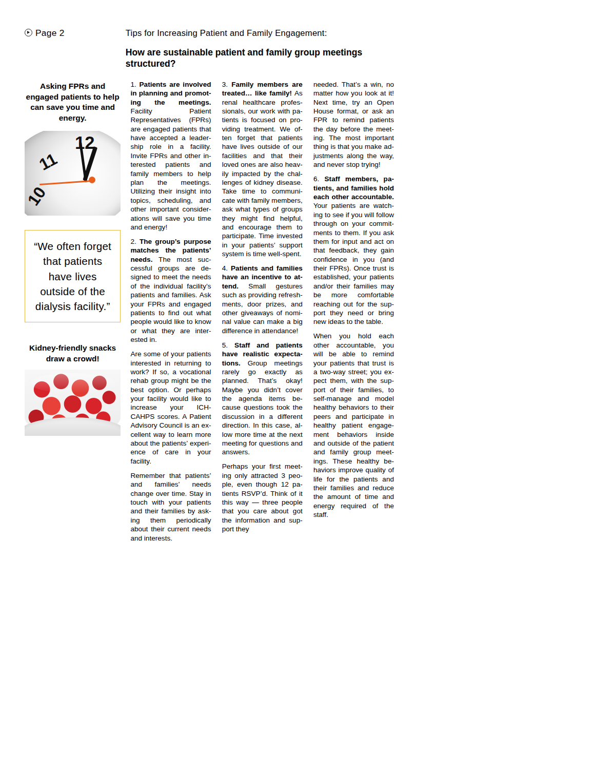Page 2
Tips for Increasing Patient and Family Engagement:
How are sustainable patient and family group meetings structured?
Asking FPRs and engaged patients to help can save you time and energy.
12
11
10
“We often forget that patients have lives outside of the dialysis facility.”
Kidney-friendly snacks draw a crowd!
1. Patients are involved in planning and promoting the meetings. Facility Patient Representatives (FPRs) are engaged patients that have accepted a leadership role in a facility. Invite FPRs and other interested patients and family members to help plan the meetings. Utilizing their insight into topics, scheduling, and other important considerations will save you time and energy!
2. The group’s purpose matches the patients’ needs. The most successful groups are designed to meet the needs of the individual facility’s patients and families. Ask your FPRs and engaged patients to find out what people would like to know or what they are interested in.
Are some of your patients interested in returning to work? If so, a vocational rehab group might be the best option. Or perhaps your facility would like to increase your ICH-CAHPS scores. A Patient Advisory Council is an excellent way to learn more about the patients’ experience of care in your facility.
Remember that patients’ and families’ needs change over time. Stay in touch with your patients and their families by asking them periodically about their current needs and interests.
3. Family members are treated… like family! As renal healthcare professionals, our work with patients is focused on providing treatment. We often forget that patients have lives outside of our facilities and that their loved ones are also heavily impacted by the challenges of kidney disease. Take time to communicate with family members, ask what types of groups they might find helpful, and encourage them to participate. Time invested in your patients’ support system is time well-spent.
4. Patients and families have an incentive to attend. Small gestures such as providing refreshments, door prizes, and other giveaways of nominal value can make a big difference in attendance!
5. Staff and patients have realistic expectations. Group meetings rarely go exactly as planned. That’s okay! Maybe you didn’t cover the agenda items because questions took the discussion in a different direction. In this case, allow more time at the next meeting for questions and answers.
Perhaps your first meeting only attracted 3 people, even though 12 patients RSVP’d. Think of it this way — three people that you care about got the information and support they
needed. That’s a win, no matter how you look at it! Next time, try an Open House format, or ask an FPR to remind patients the day before the meeting. The most important thing is that you make adjustments along the way, and never stop trying!
6. Staff members, patients, and families hold each other accountable. Your patients are watching to see if you will follow through on your commitments to them. If you ask them for input and act on that feedback, they gain confidence in you (and their FPRs). Once trust is established, your patients and/or their families may be more comfortable reaching out for the support they need or bring new ideas to the table.
When you hold each other accountable, you will be able to remind your patients that trust is a two-way street; you expect them, with the support of their families, to self-manage and model healthy behaviors to their peers and participate in healthy patient engagement behaviors inside and outside of the patient and family group meetings. These healthy behaviors improve quality of life for the patients and their families and reduce the amount of time and energy required of the staff.